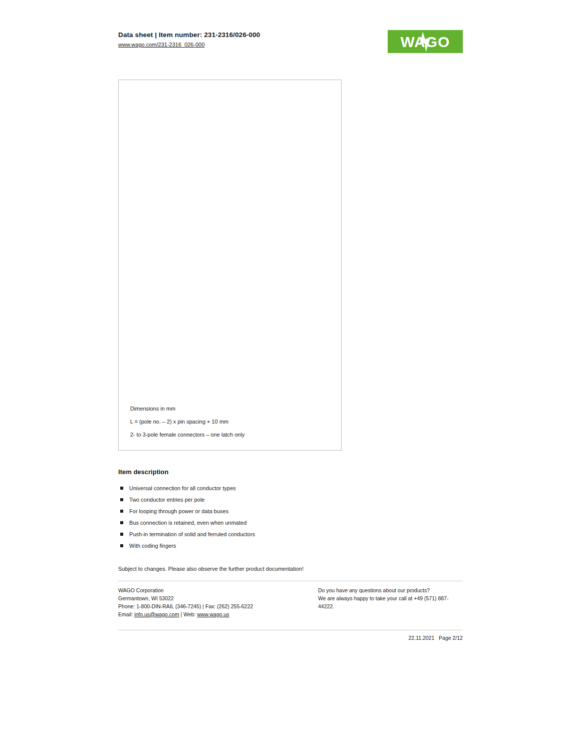Data sheet | Item number: 231-2316/026-000
www.wago.com/231-2316_026-000
WAGO
Dimensions in mm
L = (pole no. – 2) x pin spacing + 10 mm
2- to 3-pole female connectors – one latch only
Item description
Universal connection for all conductor types
Two conductor entries per pole
For looping through power or data buses
Bus connection is retained, even when unmated
Push-in termination of solid and ferruled conductors
With coding fingers
Subject to changes. Please also observe the further product documentation!
WAGO Corporation
Germantown, WI 53022
Phone: 1-800-DIN-RAIL (346-7245) | Fax: (262) 255-6222
Email: info.us@wago.com | Web: www.wago.us
Do you have any questions about our products?
We are always happy to take your call at +49 (571) 887-44222.
22.11.2021 Page 2/12